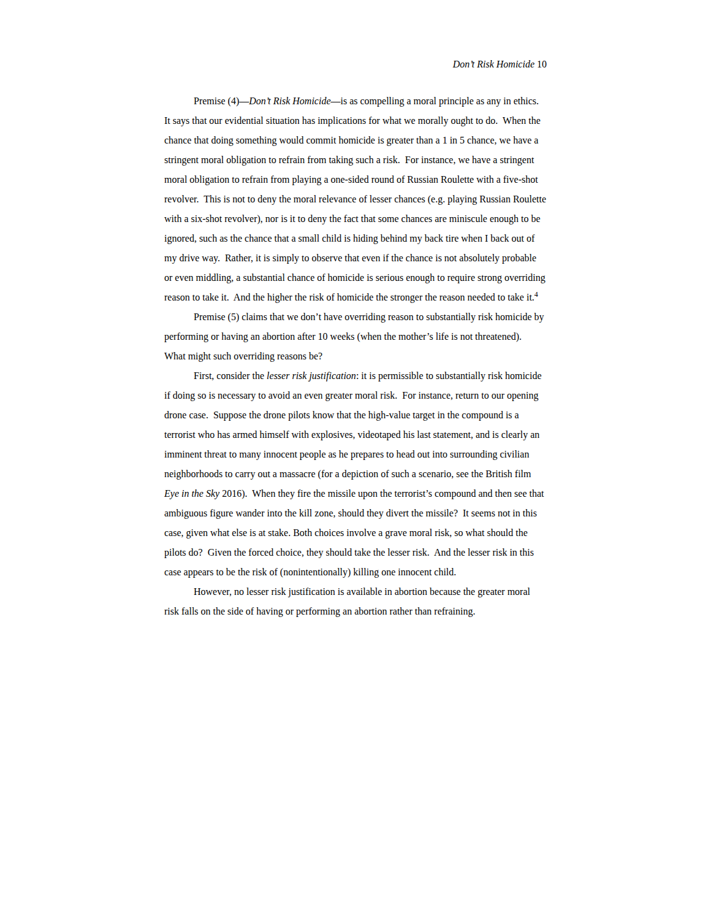Don’t Risk Homicide 10
Premise (4)—Don’t Risk Homicide—is as compelling a moral principle as any in ethics. It says that our evidential situation has implications for what we morally ought to do. When the chance that doing something would commit homicide is greater than a 1 in 5 chance, we have a stringent moral obligation to refrain from taking such a risk. For instance, we have a stringent moral obligation to refrain from playing a one-sided round of Russian Roulette with a five-shot revolver. This is not to deny the moral relevance of lesser chances (e.g. playing Russian Roulette with a six-shot revolver), nor is it to deny the fact that some chances are miniscule enough to be ignored, such as the chance that a small child is hiding behind my back tire when I back out of my drive way. Rather, it is simply to observe that even if the chance is not absolutely probable or even middling, a substantial chance of homicide is serious enough to require strong overriding reason to take it. And the higher the risk of homicide the stronger the reason needed to take it.4
Premise (5) claims that we don’t have overriding reason to substantially risk homicide by performing or having an abortion after 10 weeks (when the mother’s life is not threatened). What might such overriding reasons be?
First, consider the lesser risk justification: it is permissible to substantially risk homicide if doing so is necessary to avoid an even greater moral risk. For instance, return to our opening drone case. Suppose the drone pilots know that the high-value target in the compound is a terrorist who has armed himself with explosives, videotaped his last statement, and is clearly an imminent threat to many innocent people as he prepares to head out into surrounding civilian neighborhoods to carry out a massacre (for a depiction of such a scenario, see the British film Eye in the Sky 2016). When they fire the missile upon the terrorist’s compound and then see that ambiguous figure wander into the kill zone, should they divert the missile? It seems not in this case, given what else is at stake. Both choices involve a grave moral risk, so what should the pilots do? Given the forced choice, they should take the lesser risk. And the lesser risk in this case appears to be the risk of (nonintentionally) killing one innocent child.
However, no lesser risk justification is available in abortion because the greater moral risk falls on the side of having or performing an abortion rather than refraining.